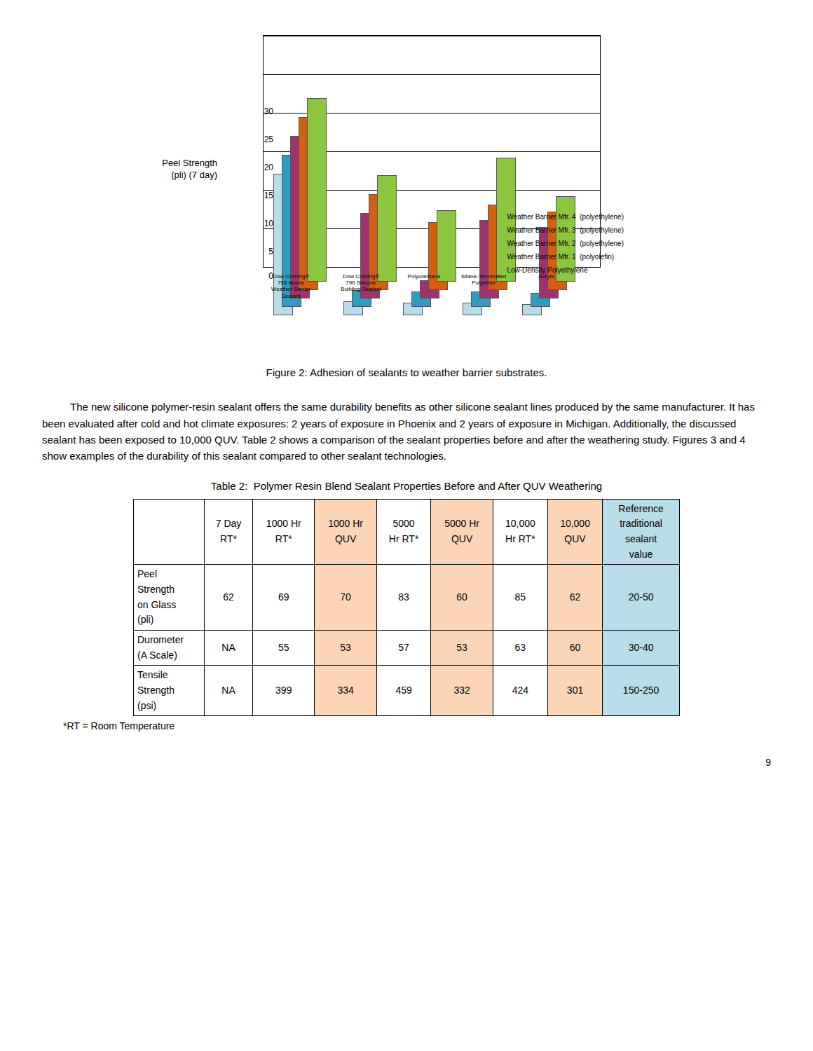Peel Strength
(pli) (7 day)
30
25
20
15
10
5
0
Dow Corning®
758 ilicone
Weather Barrier
Sealant
Dow Corning®
790 Silicone
Building Sealant
Polyurethane
Silane-Terminated
Polyether
Acrylic
Weather Barrier Mfr. 4 (polyethylene)
Weather Barrier Mfr. 3 (polyethylene)
Weather Barrier Mfr. 2 (polyethylene)
Weather Barrier Mfr. 1 (polyolefin)
Low-Density Polyethylene
Figure 2: Adhesion of sealants to weather barrier substrates.
The new silicone polymer-resin sealant offers the same durability benefits as other silicone sealant lines produced by the same manufacturer. It has been evaluated after cold and hot climate exposures: 2 years of exposure in Phoenix and 2 years of exposure in Michigan. Additionally, the discussed sealant has been exposed to 10,000 QUV. Table 2 shows a comparison of the sealant properties before and after the weathering study. Figures 3 and 4 show examples of the durability of this sealant compared to other sealant technologies.
Table 2: Polymer Resin Blend Sealant Properties Before and After QUV Weathering
| | 7 Day RT* | 1000 Hr RT* | 1000 Hr QUV | 5000 Hr RT* | 5000 Hr QUV | 10,000 Hr RT* | 10,000 QUV | Reference traditional sealant value |
| --- | --- | --- | --- | --- | --- | --- | --- | --- |
| Peel Strength on Glass (pli) | 62 | 69 | 70 | 83 | 60 | 85 | 62 | 20-50 |
| Durometer (A Scale) | NA | 55 | 53 | 57 | 53 | 63 | 60 | 30-40 |
| Tensile Strength (psi) | NA | 399 | 334 | 459 | 332 | 424 | 301 | 150-250 |
*RT = Room Temperature
9